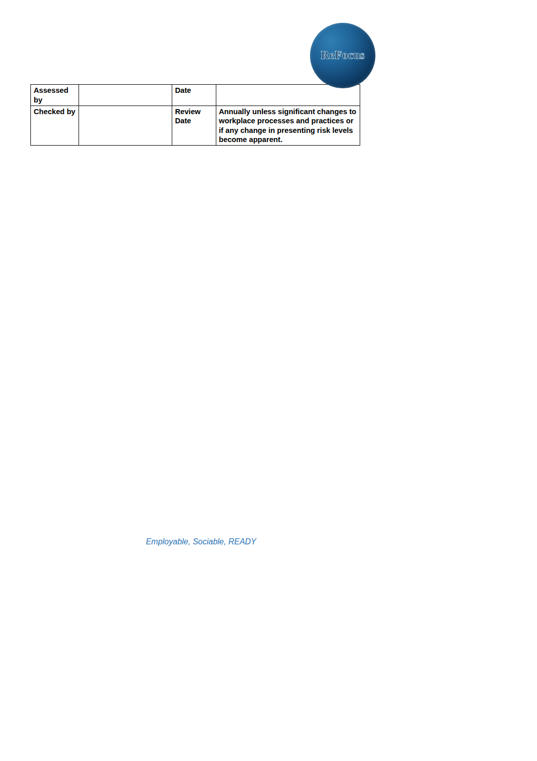ReFocus
| Assessed by | | Date | |
| Checked by | | Review Date | Annually unless significant changes to workplace processes and practices or if any change in presenting risk levels become apparent. |
Employable, Sociable, READY